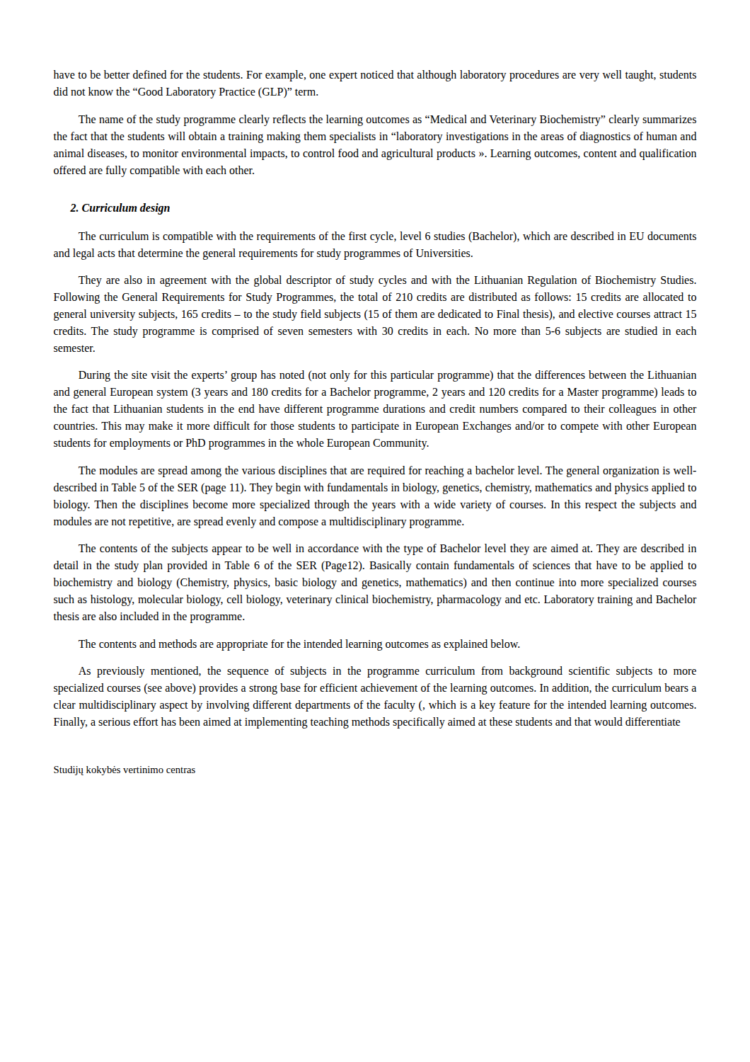have to be better defined for the students. For example, one expert noticed that although laboratory procedures are very well taught, students did not know the “Good Laboratory Practice (GLP)” term.
The name of the study programme clearly reflects the learning outcomes as “Medical and Veterinary Biochemistry” clearly summarizes the fact that the students will obtain a training making them specialists in “laboratory investigations in the areas of diagnostics of human and animal diseases, to monitor environmental impacts, to control food and agricultural products ». Learning outcomes, content and qualification offered are fully compatible with each other.
2. Curriculum design
The curriculum is compatible with the requirements of the first cycle, level 6 studies (Bachelor), which are described in EU documents and legal acts that determine the general requirements for study programmes of Universities.
They are also in agreement with the global descriptor of study cycles and with the Lithuanian Regulation of Biochemistry Studies. Following the General Requirements for Study Programmes, the total of 210 credits are distributed as follows: 15 credits are allocated to general university subjects, 165 credits – to the study field subjects (15 of them are dedicated to Final thesis), and elective courses attract 15 credits. The study programme is comprised of seven semesters with 30 credits in each. No more than 5-6 subjects are studied in each semester.
During the site visit the experts’ group has noted (not only for this particular programme) that the differences between the Lithuanian and general European system (3 years and 180 credits for a Bachelor programme, 2 years and 120 credits for a Master programme) leads to the fact that Lithuanian students in the end have different programme durations and credit numbers compared to their colleagues in other countries. This may make it more difficult for those students to participate in European Exchanges and/or to compete with other European students for employments or PhD programmes in the whole European Community.
The modules are spread among the various disciplines that are required for reaching a bachelor level. The general organization is well-described in Table 5 of the SER (page 11). They begin with fundamentals in biology, genetics, chemistry, mathematics and physics applied to biology. Then the disciplines become more specialized through the years with a wide variety of courses. In this respect the subjects and modules are not repetitive, are spread evenly and compose a multidisciplinary programme.
The contents of the subjects appear to be well in accordance with the type of Bachelor level they are aimed at. They are described in detail in the study plan provided in Table 6 of the SER (Page12). Basically contain fundamentals of sciences that have to be applied to biochemistry and biology (Chemistry, physics, basic biology and genetics, mathematics) and then continue into more specialized courses such as histology, molecular biology, cell biology, veterinary clinical biochemistry, pharmacology and etc. Laboratory training and Bachelor thesis are also included in the programme.
The contents and methods are appropriate for the intended learning outcomes as explained below.
As previously mentioned, the sequence of subjects in the programme curriculum from background scientific subjects to more specialized courses (see above) provides a strong base for efficient achievement of the learning outcomes. In addition, the curriculum bears a clear multidisciplinary aspect by involving different departments of the faculty (, which is a key feature for the intended learning outcomes. Finally, a serious effort has been aimed at implementing teaching methods specifically aimed at these students and that would differentiate
Studijų kokybės vertinimo centras